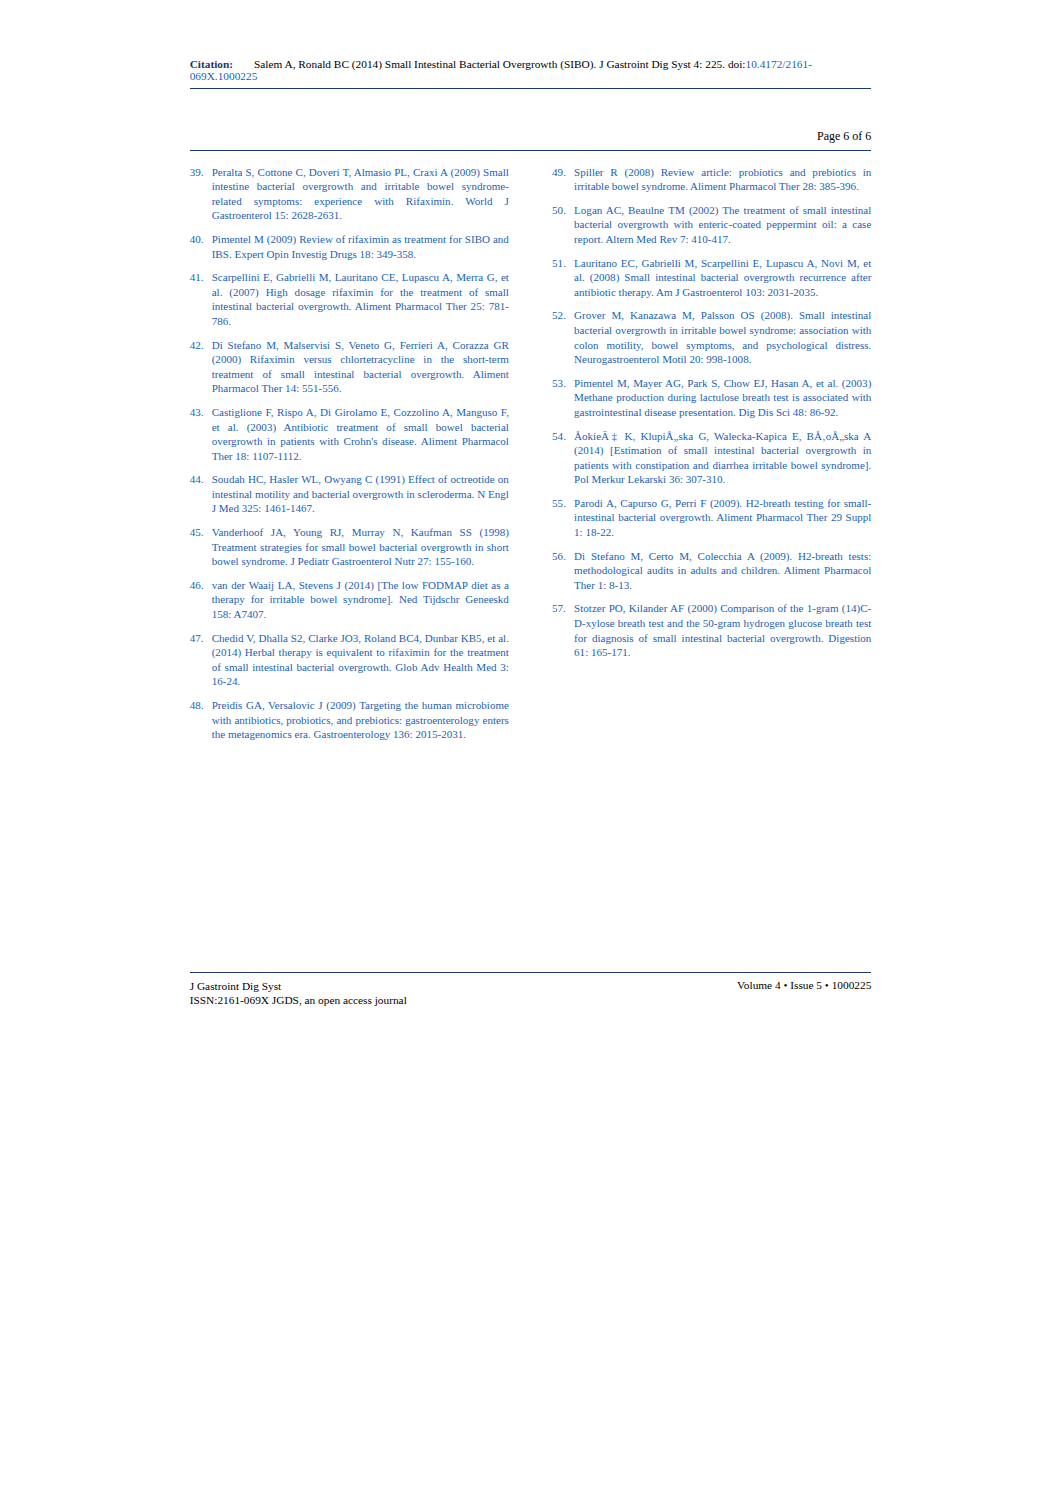Citation: Salem A, Ronald BC (2014) Small Intestinal Bacterial Overgrowth (SIBO). J Gastroint Dig Syst 4: 225. doi:10.4172/2161-069X.1000225
Page 6 of 6
39. Peralta S, Cottone C, Doveri T, Almasio PL, Craxi A (2009) Small intestine bacterial overgrowth and irritable bowel syndrome-related symptoms: experience with Rifaximin. World J Gastroenterol 15: 2628-2631.
40. Pimentel M (2009) Review of rifaximin as treatment for SIBO and IBS. Expert Opin Investig Drugs 18: 349-358.
41. Scarpellini E, Gabrielli M, Lauritano CE, Lupascu A, Merra G, et al. (2007) High dosage rifaximin for the treatment of small intestinal bacterial overgrowth. Aliment Pharmacol Ther 25: 781-786.
42. Di Stefano M, Malservisi S, Veneto G, Ferrieri A, Corazza GR (2000) Rifaximin versus chlortetracycline in the short-term treatment of small intestinal bacterial overgrowth. Aliment Pharmacol Ther 14: 551-556.
43. Castiglione F, Rispo A, Di Girolamo E, Cozzolino A, Manguso F, et al. (2003) Antibiotic treatment of small bowel bacterial overgrowth in patients with Crohn's disease. Aliment Pharmacol Ther 18: 1107-1112.
44. Soudah HC, Hasler WL, Owyang C (1991) Effect of octreotide on intestinal motility and bacterial overgrowth in scleroderma. N Engl J Med 325: 1461-1467.
45. Vanderhoof JA, Young RJ, Murray N, Kaufman SS (1998) Treatment strategies for small bowel bacterial overgrowth in short bowel syndrome. J Pediatr Gastroenterol Nutr 27: 155-160.
46. van der Waaij LA, Stevens J (2014) [The low FODMAP diet as a therapy for irritable bowel syndrome]. Ned Tijdschr Geneeskd 158: A7407.
47. Chedid V, Dhalla S2, Clarke JO3, Roland BC4, Dunbar KB5, et al. (2014) Herbal therapy is equivalent to rifaximin for the treatment of small intestinal bacterial overgrowth. Glob Adv Health Med 3: 16-24.
48. Preidis GA, Versalovic J (2009) Targeting the human microbiome with antibiotics, probiotics, and prebiotics: gastroenterology enters the metagenomics era. Gastroenterology 136: 2015-2031.
49. Spiller R (2008) Review article: probiotics and prebiotics in irritable bowel syndrome. Aliment Pharmacol Ther 28: 385-396.
50. Logan AC, Beaulne TM (2002) The treatment of small intestinal bacterial overgrowth with enteric-coated peppermint oil: a case report. Altern Med Rev 7: 410-417.
51. Lauritano EC, Gabrielli M, Scarpellini E, Lupascu A, Novi M, et al. (2008) Small intestinal bacterial overgrowth recurrence after antibiotic therapy. Am J Gastroenterol 103: 2031-2035.
52. Grover M, Kanazawa M, Palsson OS (2008). Small intestinal bacterial overgrowth in irritable bowel syndrome: association with colon motility, bowel symptoms, and psychological distress. Neurogastroenterol Motil 20: 998-1008.
53. Pimentel M, Mayer AG, Park S, Chow EJ, Hasan A, et al. (2003) Methane production during lactulose breath test is associated with gastrointestinal disease presentation. Dig Dis Sci 48: 86-92.
54. ÅokieÄ‡ K, KlupiÅ„ska G, Walecka-Kapica E, BÅ‚oÅ„ska A (2014) [Estimation of small intestinal bacterial overgrowth in patients with constipation and diarrhea irritable bowel syndrome]. Pol Merkur Lekarski 36: 307-310.
55. Parodi A, Capurso G, Perri F (2009). H2-breath testing for small-intestinal bacterial overgrowth. Aliment Pharmacol Ther 29 Suppl 1: 18-22.
56. Di Stefano M, Certo M, Colecchia A (2009). H2-breath tests: methodological audits in adults and children. Aliment Pharmacol Ther 1: 8-13.
57. Stotzer PO, Kilander AF (2000) Comparison of the 1-gram (14)C-D-xylose breath test and the 50-gram hydrogen glucose breath test for diagnosis of small intestinal bacterial overgrowth. Digestion 61: 165-171.
J Gastroint Dig Syst
ISSN:2161-069X JGDS, an open access journal
Volume 4 • Issue 5 • 1000225